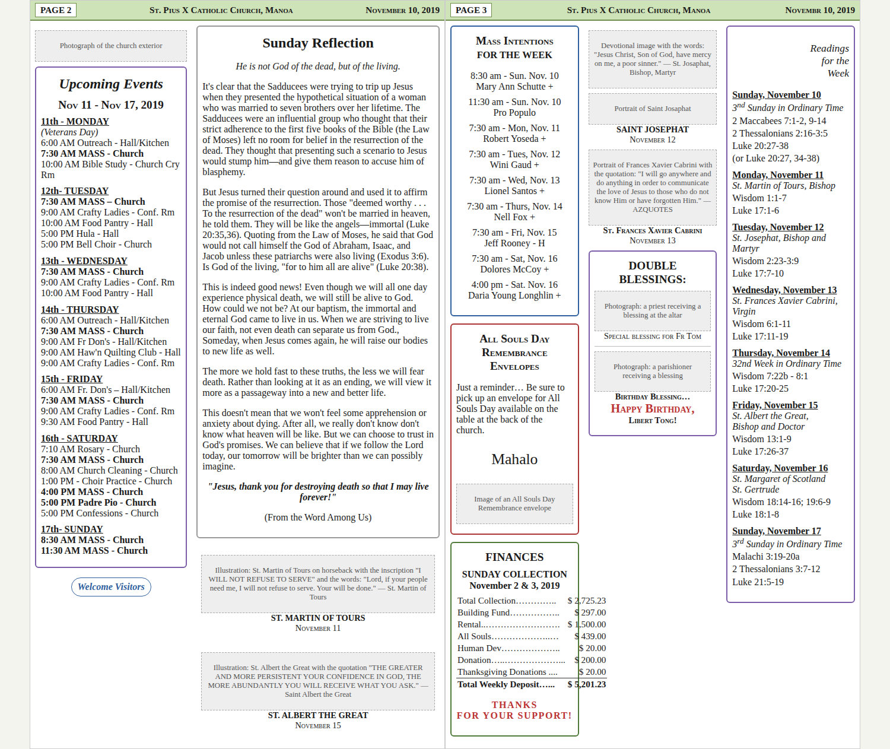PAGE 2 St. Pius X Catholic Church, Manoa November 10, 2019
Photograph of the church exterior
Upcoming Events
Nov 11 - Nov 17, 2019
11th - MONDAY (Veterans Day)
6:00 AM Outreach - Hall/Kitchen
7:30 AM MASS - Church
10:00 AM Bible Study - Church Cry Rm
12th- TUESDAY
7:30 AM MASS – Church
9:00 AM Crafty Ladies - Conf. Rm
10:00 AM Food Pantry - Hall
5:00 PM Hula - Hall
5:00 PM Bell Choir - Church
13th - WEDNESDAY
7:30 AM MASS - Church
9:00 AM Crafty Ladies - Conf. Rm
10:00 AM Food Pantry - Hall
14th - THURSDAY
6:00 AM Outreach - Hall/Kitchen
7:30 AM MASS - Church
9:00 AM Fr Don's - Hall/Kitchen
9:00 AM Haw'n Quilting Club - Hall
9:00 AM Crafty Ladies - Conf. Rm
15th - FRIDAY
6:00 AM Fr. Don's – Hall/Kitchen
7:30 AM MASS - Church
9:00 AM Crafty Ladies - Conf. Rm
9:30 AM Food Pantry - Hall
16th - SATURDAY
7:10 AM Rosary - Church
7:30 AM MASS - Church
8:00 AM Church Cleaning - Church
1:00 PM - Choir Practice - Church
4:00 PM MASS - Church
5:00 PM Padre Pio - Church
5:00 PM Confessions - Church
17th- SUNDAY
8:30 AM MASS - Church
11:30 AM MASS - Church
Welcome Visitors
Sunday Reflection
He is not God of the dead, but of the living.
It's clear that the Sadducees were trying to trip up Jesus when they presented the hypothetical situation of a woman who was married to seven brothers over her lifetime. The Sadducees were an influential group who thought that their strict adherence to the first five books of the Bible (the Law of Moses) left no room for belief in the resurrection of the dead. They thought that presenting such a scenario to Jesus would stump him—and give them reason to accuse him of blasphemy.
But Jesus turned their question around and used it to affirm the promise of the resurrection. Those "deemed worthy . . . To the resurrection of the dead" won't be married in heaven, he told them. They will be like the angels—immortal (Luke 20:35,36). Quoting from the Law of Moses, he said that God would not call himself the God of Abraham, Isaac, and Jacob unless these patriarchs were also living (Exodus 3:6). Is God of the living, "for to him all are alive" (Luke 20:38).
This is indeed good news! Even though we will all one day experience physical death, we will still be alive to God. How could we not be? At our baptism, the immortal and eternal God came to live in us. When we are striving to live our faith, not even death can separate us from God., Someday, when Jesus comes again, he will raise our bodies to new life as well.
The more we hold fast to these truths, the less we will fear death. Rather than looking at it as an ending, we will view it more as a passageway into a new and better life.
This doesn't mean that we won't feel some apprehension or anxiety about dying. After all, we really don't know don't know what heaven will be like. But we can choose to trust in God's promises. We can believe that if we follow the Lord today, our tomorrow will be brighter than we can possibly imagine.
"Jesus, thank you for destroying death so that I may live forever!"
(From the Word Among Us)
Illustration: St. Martin of Tours on horseback with the inscription "I WILL NOT REFUSE TO SERVE" and the words: "Lord, if your people need me, I will not refuse to serve. Your will be done." — St. Martin of Tours
ST. MARTIN OF TOURS
November 11
Illustration: St. Albert the Great with the quotation "THE GREATER AND MORE PERSISTENT YOUR CONFIDENCE IN GOD, THE MORE ABUNDANTLY YOU WILL RECEIVE WHAT YOU ASK." — Saint Albert the Great
ST. ALBERT THE GREAT
November 15
PAGE 3 St. Pius X Catholic Church, Manoa Novembr 10, 2019
Mass Intentions
FOR THE WEEK
8:30 am - Sun. Nov. 10
Mary Ann Schutte +
11:30 am - Sun. Nov. 10
Pro Populo
7:30 am - Mon, Nov. 11
Robert Yoseda +
7:30 am - Tues, Nov. 12
Wini Gaud +
7:30 am - Wed, Nov. 13
Lionel Santos +
7:30 am - Thurs, Nov. 14
Nell Fox +
7:30 am - Fri, Nov. 15
Jeff Rooney - H
7:30 am - Sat, Nov. 16
Dolores McCoy +
4:00 pm - Sat. Nov. 16
Daria Young Longhlin +
All Souls Day Remembrance Envelopes
Just a reminder… Be sure to pick up an envelope for All Souls Day available on the table at the back of the church.
Mahalo
Image of an All Souls Day Remembrance envelope
FINANCES
SUNDAY COLLECTION
November 2 & 3, 2019
| Total Collection………….. | $ 2,725.23 |
| Building Fund…………….. | $ 297.00 |
| Rental..……………………. | $ 1,500.00 |
| All Souls………………..… | $ 439.00 |
| Human Dev……………….. | $ 20.00 |
| Donation…..………………... | $ 200.00 |
| Thanksgiving Donations .... | $ 20.00 |
| Total Weekly Deposit…... | $ 5,201.23 |
THANKS
FOR YOUR SUPPORT!
Devotional image with the words: "Jesus Christ, Son of God, have mercy on me, a poor sinner." — St. Josaphat, Bishop, Martyr
Portrait of Saint Josaphat
SAINT JOSEPHAT
November 12
Portrait of Frances Xavier Cabrini with the quotation: "I will go anywhere and do anything in order to communicate the love of Jesus to those who do not know Him or have forgotten Him." — AZQUOTES
St. Frances Xavier Cabrini
November 13
DOUBLE BLESSINGS:
Photograph: a priest receiving a blessing at the altar
Special blessing for Fr Tom
Photograph: a parishioner receiving a blessing
Birthday Blessing…
Happy Birthday,
Libert Tong!
Readings
for the
Week
Sunday, November 10
3nd Sunday in Ordinary Time
2 Maccabees 7:1-2, 9-14
2 Thessalonians 2:16-3:5
Luke 20:27-38
(or Luke 20:27, 34-38)
Monday, November 11
St. Martin of Tours, Bishop
Wisdom 1:1-7
Luke 17:1-6
Tuesday, November 12
St. Josephat, Bishop and Martyr
Wisdom 2:23-3:9
Luke 17:7-10
Wednesday, November 13
St. Frances Xavier Cabrini, Virgin
Wisdom 6:1-11
Luke 17:11-19
Thursday, November 14
32nd Week in Ordinary Time
Wisdom 7:22b - 8:1
Luke 17:20-25
Friday, November 15
St. Albert the Great,
Bishop and Doctor
Wisdom 13:1-9
Luke 17:26-37
Saturday, November 16
St. Margaret of Scotland
St. Gertrude
Wisdom 18:14-16; 19:6-9
Luke 18:1-8
Sunday, November 17
3rd Sunday in Ordinary Time
Malachi 3:19-20a
2 Thessalonians 3:7-12
Luke 21:5-19